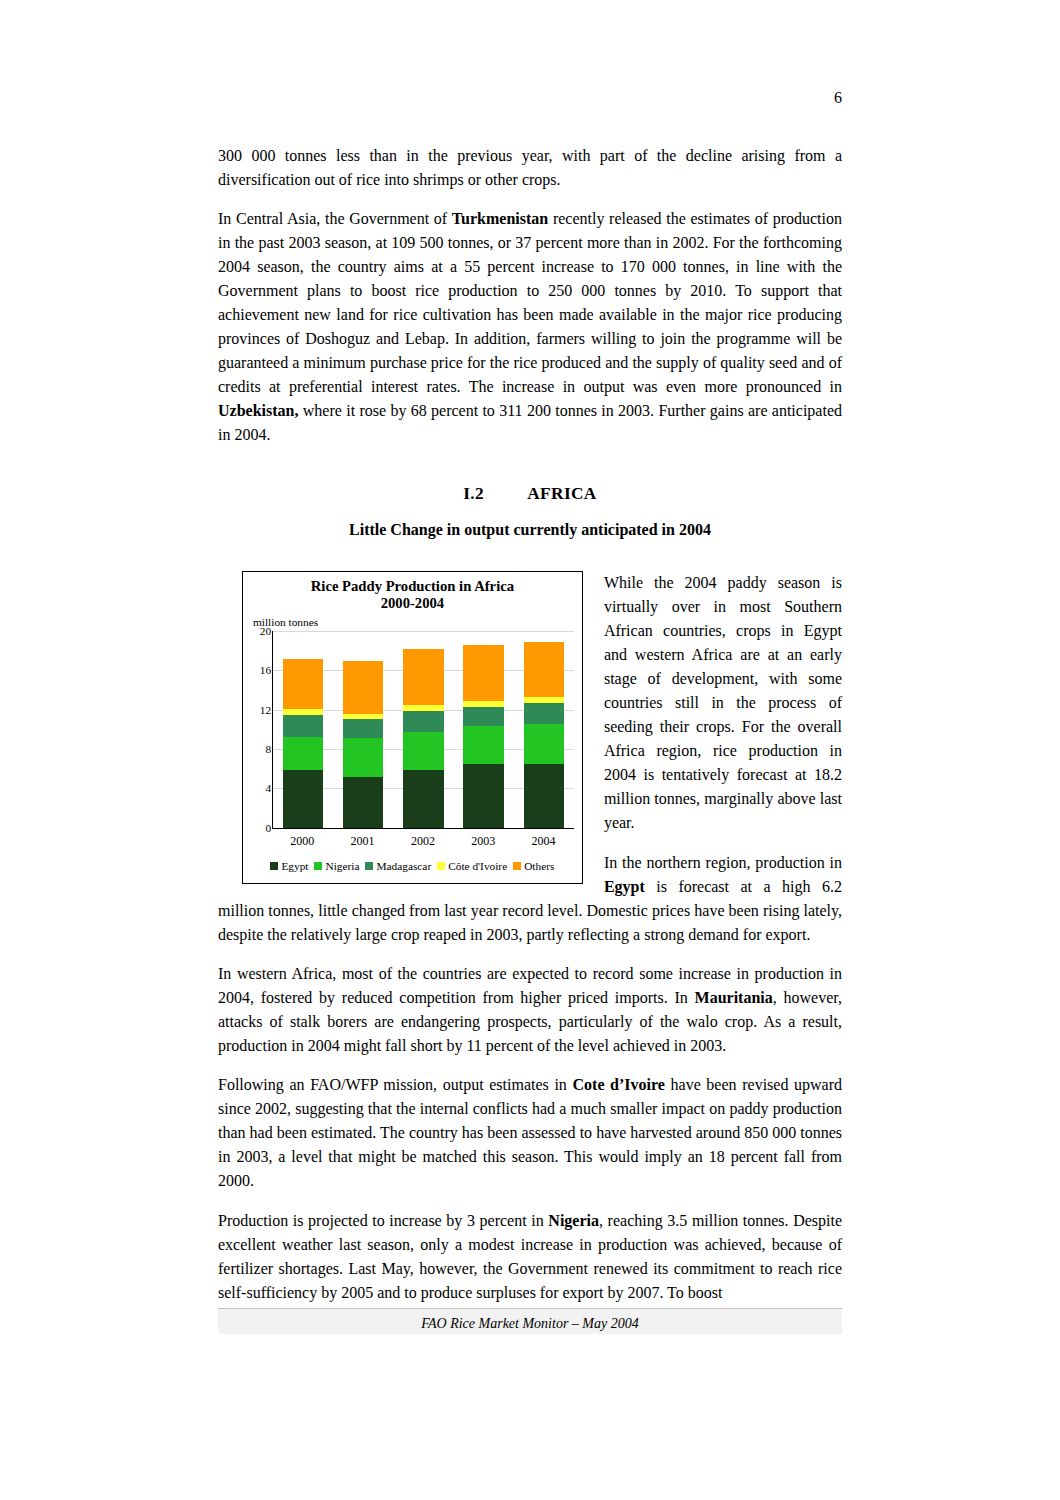6
300 000 tonnes less than in the previous year, with part of the decline arising from a diversification out of rice into shrimps or other crops.
In Central Asia, the Government of Turkmenistan recently released the estimates of production in the past 2003 season, at 109 500 tonnes, or 37 percent more than in 2002. For the forthcoming 2004 season, the country aims at a 55 percent increase to 170 000 tonnes, in line with the Government plans to boost rice production to 250 000 tonnes by 2010. To support that achievement new land for rice cultivation has been made available in the major rice producing provinces of Doshoguz and Lebap. In addition, farmers willing to join the programme will be guaranteed a minimum purchase price for the rice produced and the supply of quality seed and of credits at preferential interest rates. The increase in output was even more pronounced in Uzbekistan, where it rose by 68 percent to 311 200 tonnes in 2003. Further gains are anticipated in 2004.
I.2 AFRICA
Little Change in output currently anticipated in 2004
Rice Paddy Production in Africa
2000-2004
million tonnes
20
16
12
8
4
0
20002001200220032004
Egypt Nigeria Madagascar Côte d'Ivoire Others
While the 2004 paddy season is virtually over in most Southern African countries, crops in Egypt and western Africa are at an early stage of development, with some countries still in the process of seeding their crops. For the overall Africa region, rice production in 2004 is tentatively forecast at 18.2 million tonnes, marginally above last year.
In the northern region, production in Egypt is forecast at a high 6.2 million tonnes, little changed from last year record level. Domestic prices have been rising lately, despite the relatively large crop reaped in 2003, partly reflecting a strong demand for export.
In western Africa, most of the countries are expected to record some increase in production in 2004, fostered by reduced competition from higher priced imports. In Mauritania, however, attacks of stalk borers are endangering prospects, particularly of the walo crop. As a result, production in 2004 might fall short by 11 percent of the level achieved in 2003.
Following an FAO/WFP mission, output estimates in Cote d’Ivoire have been revised upward since 2002, suggesting that the internal conflicts had a much smaller impact on paddy production than had been estimated. The country has been assessed to have harvested around 850 000 tonnes in 2003, a level that might be matched this season. This would imply an 18 percent fall from 2000.
Production is projected to increase by 3 percent in Nigeria, reaching 3.5 million tonnes. Despite excellent weather last season, only a modest increase in production was achieved, because of fertilizer shortages. Last May, however, the Government renewed its commitment to reach rice self-sufficiency by 2005 and to produce surpluses for export by 2007. To boost
FAO Rice Market Monitor – May 2004